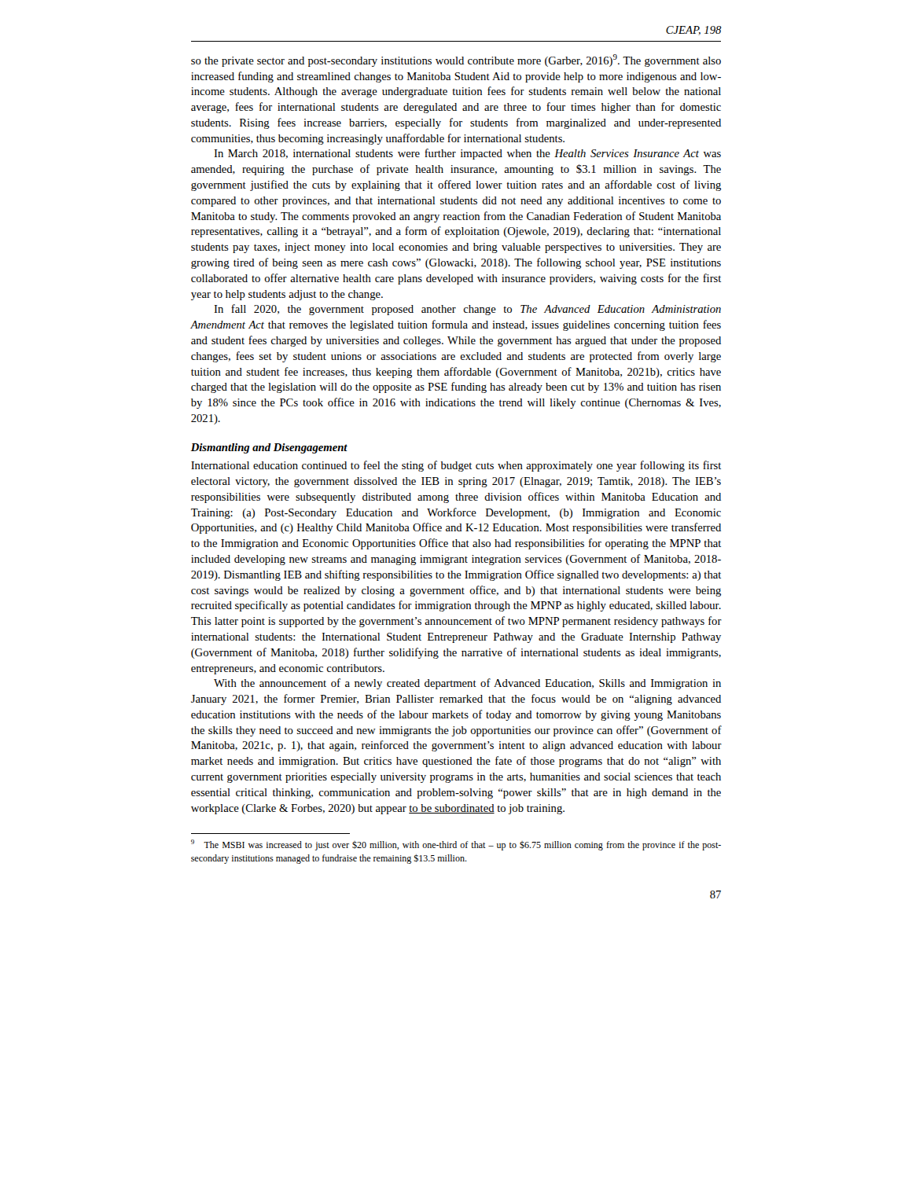CJEAP, 198
so the private sector and post-secondary institutions would contribute more (Garber, 2016)9. The government also increased funding and streamlined changes to Manitoba Student Aid to provide help to more indigenous and low-income students. Although the average undergraduate tuition fees for students remain well below the national average, fees for international students are deregulated and are three to four times higher than for domestic students. Rising fees increase barriers, especially for students from marginalized and under-represented communities, thus becoming increasingly unaffordable for international students.
In March 2018, international students were further impacted when the Health Services Insurance Act was amended, requiring the purchase of private health insurance, amounting to $3.1 million in savings. The government justified the cuts by explaining that it offered lower tuition rates and an affordable cost of living compared to other provinces, and that international students did not need any additional incentives to come to Manitoba to study. The comments provoked an angry reaction from the Canadian Federation of Student Manitoba representatives, calling it a “betrayal”, and a form of exploitation (Ojewole, 2019), declaring that: “international students pay taxes, inject money into local economies and bring valuable perspectives to universities. They are growing tired of being seen as mere cash cows” (Glowacki, 2018). The following school year, PSE institutions collaborated to offer alternative health care plans developed with insurance providers, waiving costs for the first year to help students adjust to the change.
In fall 2020, the government proposed another change to The Advanced Education Administration Amendment Act that removes the legislated tuition formula and instead, issues guidelines concerning tuition fees and student fees charged by universities and colleges. While the government has argued that under the proposed changes, fees set by student unions or associations are excluded and students are protected from overly large tuition and student fee increases, thus keeping them affordable (Government of Manitoba, 2021b), critics have charged that the legislation will do the opposite as PSE funding has already been cut by 13% and tuition has risen by 18% since the PCs took office in 2016 with indications the trend will likely continue (Chernomas & Ives, 2021).
Dismantling and Disengagement
International education continued to feel the sting of budget cuts when approximately one year following its first electoral victory, the government dissolved the IEB in spring 2017 (Elnagar, 2019; Tamtik, 2018). The IEB’s responsibilities were subsequently distributed among three division offices within Manitoba Education and Training: (a) Post-Secondary Education and Workforce Development, (b) Immigration and Economic Opportunities, and (c) Healthy Child Manitoba Office and K-12 Education. Most responsibilities were transferred to the Immigration and Economic Opportunities Office that also had responsibilities for operating the MPNP that included developing new streams and managing immigrant integration services (Government of Manitoba, 2018-2019). Dismantling IEB and shifting responsibilities to the Immigration Office signalled two developments: a) that cost savings would be realized by closing a government office, and b) that international students were being recruited specifically as potential candidates for immigration through the MPNP as highly educated, skilled labour. This latter point is supported by the government’s announcement of two MPNP permanent residency pathways for international students: the International Student Entrepreneur Pathway and the Graduate Internship Pathway (Government of Manitoba, 2018) further solidifying the narrative of international students as ideal immigrants, entrepreneurs, and economic contributors.
With the announcement of a newly created department of Advanced Education, Skills and Immigration in January 2021, the former Premier, Brian Pallister remarked that the focus would be on “aligning advanced education institutions with the needs of the labour markets of today and tomorrow by giving young Manitobans the skills they need to succeed and new immigrants the job opportunities our province can offer” (Government of Manitoba, 2021c, p. 1), that again, reinforced the government’s intent to align advanced education with labour market needs and immigration. But critics have questioned the fate of those programs that do not “align” with current government priorities especially university programs in the arts, humanities and social sciences that teach essential critical thinking, communication and problem-solving “power skills” that are in high demand in the workplace (Clarke & Forbes, 2020) but appear to be subordinated to job training.
9 The MSBI was increased to just over $20 million, with one-third of that – up to $6.75 million coming from the province if the post-secondary institutions managed to fundraise the remaining $13.5 million.
87